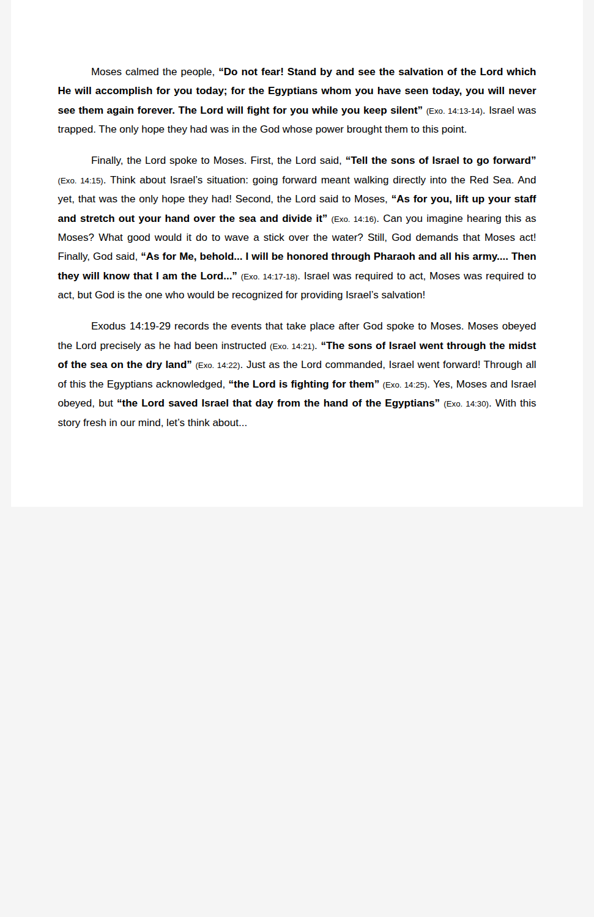Moses calmed the people, “Do not fear! Stand by and see the salvation of the Lord which He will accomplish for you today; for the Egyptians whom you have seen today, you will never see them again forever. The Lord will fight for you while you keep silent” (Exo. 14:13-14). Israel was trapped. The only hope they had was in the God whose power brought them to this point.
Finally, the Lord spoke to Moses. First, the Lord said, “Tell the sons of Israel to go forward” (Exo. 14:15). Think about Israel’s situation: going forward meant walking directly into the Red Sea. And yet, that was the only hope they had! Second, the Lord said to Moses, “As for you, lift up your staff and stretch out your hand over the sea and divide it” (Exo. 14:16). Can you imagine hearing this as Moses? What good would it do to wave a stick over the water? Still, God demands that Moses act! Finally, God said, “As for Me, behold... I will be honored through Pharaoh and all his army.... Then they will know that I am the Lord...” (Exo. 14:17-18). Israel was required to act, Moses was required to act, but God is the one who would be recognized for providing Israel’s salvation!
Exodus 14:19-29 records the events that take place after God spoke to Moses. Moses obeyed the Lord precisely as he had been instructed (Exo. 14:21). “The sons of Israel went through the midst of the sea on the dry land” (Exo. 14:22). Just as the Lord commanded, Israel went forward! Through all of this the Egyptians acknowledged, “the Lord is fighting for them” (Exo. 14:25). Yes, Moses and Israel obeyed, but “the Lord saved Israel that day from the hand of the Egyptians” (Exo. 14:30). With this story fresh in our mind, let’s think about...